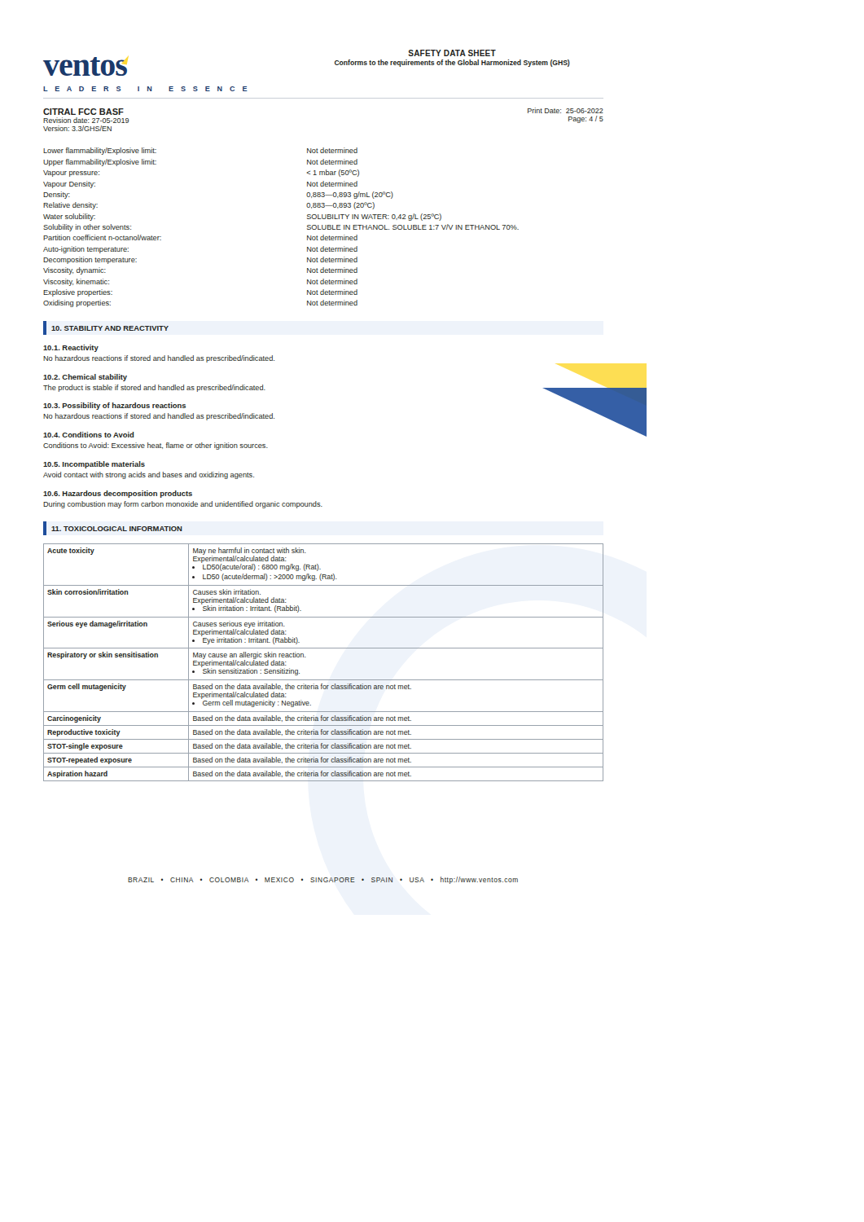vento s
L E A D E R S I N E S S E N C E
SAFETY DATA SHEET
Conforms to the requirements of the Global Harmonized System (GHS)
CITRAL FCC BASF
Revision date: 27-05-2019
Version: 3.3/GHS/EN
Print Date: 25-06-2022
Page: 4 / 5
Lower flammability/Explosive limit:
Not determined
Upper flammability/Explosive limit:
Not determined
Vapour pressure:
< 1 mbar (50ºC)
Vapour Density:
Not determined
Density:
0,883—0,893 g/mL (20ºC)
Relative density:
0,883—0,893 (20ºC)
Water solubility:
SOLUBILITY IN WATER: 0,42 g/L (25ºC)
Solubility in other solvents:
SOLUBLE IN ETHANOL. SOLUBLE 1:7 V/V IN ETHANOL 70%.
Partition coefficient n-octanol/water:
Not determined
Auto-ignition temperature:
Not determined
Decomposition temperature:
Not determined
Viscosity, dynamic:
Not determined
Viscosity, kinematic:
Not determined
Explosive properties:
Not determined
Oxidising properties:
Not determined
10. STABILITY AND REACTIVITY
10.1. Reactivity
No hazardous reactions if stored and handled as prescribed/indicated.
10.2. Chemical stability
The product is stable if stored and handled as prescribed/indicated.
10.3. Possibility of hazardous reactions
No hazardous reactions if stored and handled as prescribed/indicated.
10.4. Conditions to Avoid
Conditions to Avoid: Excessive heat, flame or other ignition sources.
10.5. Incompatible materials
Avoid contact with strong acids and bases and oxidizing agents.
10.6. Hazardous decomposition products
During combustion may form carbon monoxide and unidentified organic compounds.
11. TOXICOLOGICAL INFORMATION
| Acute toxicity | May ne harmful in contact with skin. Experimental/calculated data: LD50(acute/oral) : 6800 mg/kg. (Rat). LD50 (acute/dermal) : >2000 mg/kg. (Rat). |
| Skin corrosion/irritation | Causes skin irritation. Experimental/calculated data: Skin irritation : Irritant. (Rabbit). |
| Serious eye damage/irritation | Causes serious eye irritation. Experimental/calculated data: Eye irritation : Irritant. (Rabbit). |
| Respiratory or skin sensitisation | May cause an allergic skin reaction. Experimental/calculated data: Skin sensitization : Sensitizing. |
| Germ cell mutagenicity | Based on the data available, the criteria for classification are not met. Experimental/calculated data: Germ cell mutagenicity : Negative. |
| Carcinogenicity | Based on the data available, the criteria for classification are not met. |
| Reproductive toxicity | Based on the data available, the criteria for classification are not met. |
| STOT-single exposure | Based on the data available, the criteria for classification are not met. |
| STOT-repeated exposure | Based on the data available, the criteria for classification are not met. |
| Aspiration hazard | Based on the data available, the criteria for classification are not met. |
BRAZIL • CHINA • COLOMBIA • MEXICO • SINGAPORE • SPAIN • USA • http://www.ventos.com